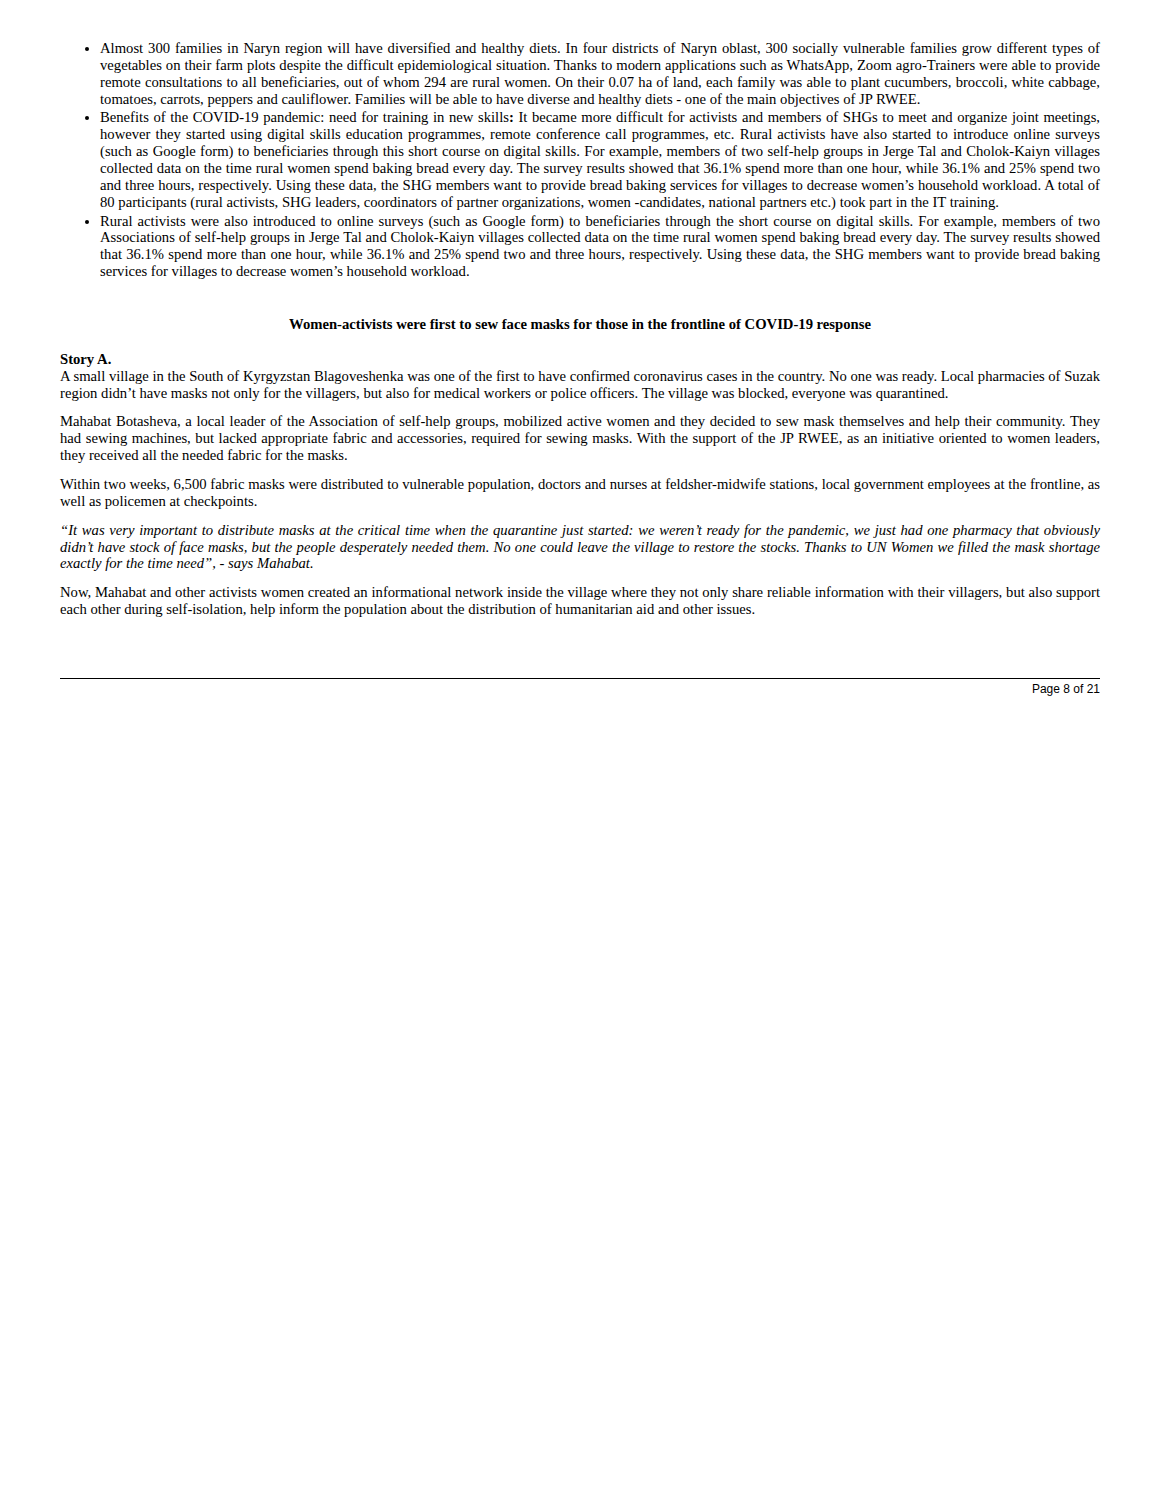Almost 300 families in Naryn region will have diversified and healthy diets. In four districts of Naryn oblast, 300 socially vulnerable families grow different types of vegetables on their farm plots despite the difficult epidemiological situation. Thanks to modern applications such as WhatsApp, Zoom agro-Trainers were able to provide remote consultations to all beneficiaries, out of whom 294 are rural women. On their 0.07 ha of land, each family was able to plant cucumbers, broccoli, white cabbage, tomatoes, carrots, peppers and cauliflower. Families will be able to have diverse and healthy diets - one of the main objectives of JP RWEE.
Benefits of the COVID-19 pandemic: need for training in new skills: It became more difficult for activists and members of SHGs to meet and organize joint meetings, however they started using digital skills education programmes, remote conference call programmes, etc. Rural activists have also started to introduce online surveys (such as Google form) to beneficiaries through this short course on digital skills. For example, members of two self-help groups in Jerge Tal and Cholok-Kaiyn villages collected data on the time rural women spend baking bread every day. The survey results showed that 36.1% spend more than one hour, while 36.1% and 25% spend two and three hours, respectively. Using these data, the SHG members want to provide bread baking services for villages to decrease women’s household workload. A total of 80 participants (rural activists, SHG leaders, coordinators of partner organizations, women -candidates, national partners etc.) took part in the IT training.
Rural activists were also introduced to online surveys (such as Google form) to beneficiaries through the short course on digital skills. For example, members of two Associations of self-help groups in Jerge Tal and Cholok-Kaiyn villages collected data on the time rural women spend baking bread every day. The survey results showed that 36.1% spend more than one hour, while 36.1% and 25% spend two and three hours, respectively. Using these data, the SHG members want to provide bread baking services for villages to decrease women’s household workload.
Women-activists were first to sew face masks for those in the frontline of COVID-19 response
Story A.
A small village in the South of Kyrgyzstan Blagoveshenka was one of the first to have confirmed coronavirus cases in the country. No one was ready. Local pharmacies of Suzak region didn’t have masks not only for the villagers, but also for medical workers or police officers. The village was blocked, everyone was quarantined.
Mahabat Botasheva, a local leader of the Association of self-help groups, mobilized active women and they decided to sew mask themselves and help their community. They had sewing machines, but lacked appropriate fabric and accessories, required for sewing masks. With the support of the JP RWEE, as an initiative oriented to women leaders, they received all the needed fabric for the masks.
Within two weeks, 6,500 fabric masks were distributed to vulnerable population, doctors and nurses at feldsher-midwife stations, local government employees at the frontline, as well as policemen at checkpoints.
“It was very important to distribute masks at the critical time when the quarantine just started: we weren’t ready for the pandemic, we just had one pharmacy that obviously didn’t have stock of face masks, but the people desperately needed them. No one could leave the village to restore the stocks. Thanks to UN Women we filled the mask shortage exactly for the time need”, - says Mahabat.
Now, Mahabat and other activists women created an informational network inside the village where they not only share reliable information with their villagers, but also support each other during self-isolation, help inform the population about the distribution of humanitarian aid and other issues.
Page 8 of 21